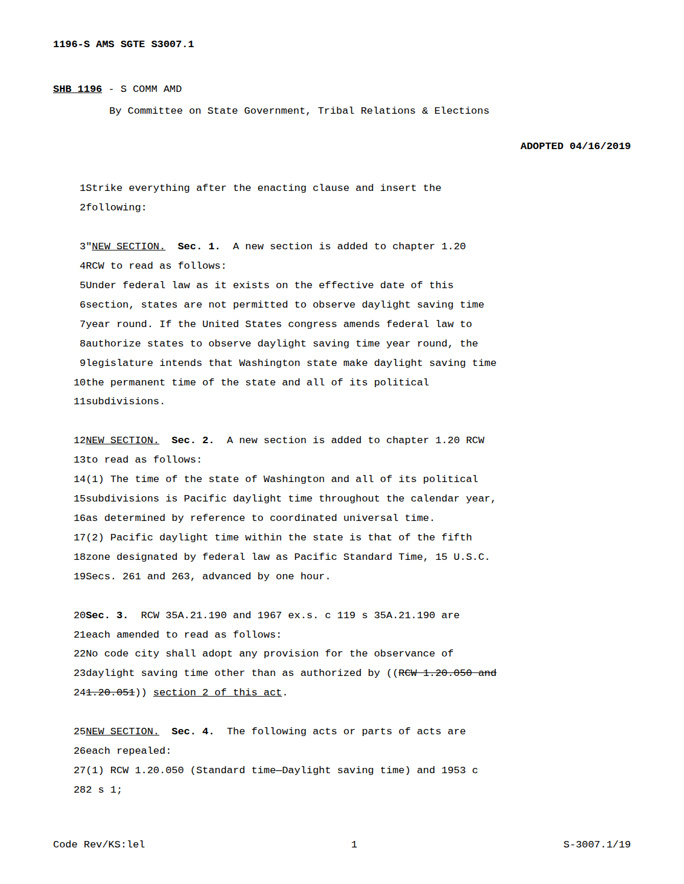1196-S AMS SGTE S3007.1
SHB 1196 - S COMM AMD
By Committee on State Government, Tribal Relations & Elections
ADOPTED 04/16/2019
| 1 | Strike everything after the enacting clause and insert the |
| 2 | following: |
| 3 | " NEW SECTION. Sec. 1. A new section is added to chapter 1.20 |
| 4 | RCW to read as follows: |
| 5 | Under federal law as it exists on the effective date of this |
| 6 | section, states are not permitted to observe daylight saving time |
| 7 | year round. If the United States congress amends federal law to |
| 8 | authorize states to observe daylight saving time year round, the |
| 9 | legislature intends that Washington state make daylight saving time |
| 10 | the permanent time of the state and all of its political |
| 11 | subdivisions. |
| 12 | NEW SECTION. Sec. 2. A new section is added to chapter 1.20 RCW |
| 13 | to read as follows: |
| 14 | (1) The time of the state of Washington and all of its political |
| 15 | subdivisions is Pacific daylight time throughout the calendar year, |
| 16 | as determined by reference to coordinated universal time. |
| 17 | (2) Pacific daylight time within the state is that of the fifth |
| 18 | zone designated by federal law as Pacific Standard Time, 15 U.S.C. |
| 19 | Secs. 261 and 263, advanced by one hour. |
| 20 | Sec. 3. RCW 35A.21.190 and 1967 ex.s. c 119 s 35A.21.190 are |
| 21 | each amended to read as follows: |
| 22 | No code city shall adopt any provision for the observance of |
| 23 | daylight saving time other than as authorized by (( RCW 1.20.050 and |
| 24 | 1.20.051 )) section 2 of this act . |
| 25 | NEW SECTION. Sec. 4. The following acts or parts of acts are |
| 26 | each repealed: |
| 27 | (1) RCW 1.20.050 (Standard time—Daylight saving time) and 1953 c |
| 28 | 2 s 1; |
Code Rev/KS:lel 1 S-3007.1/19